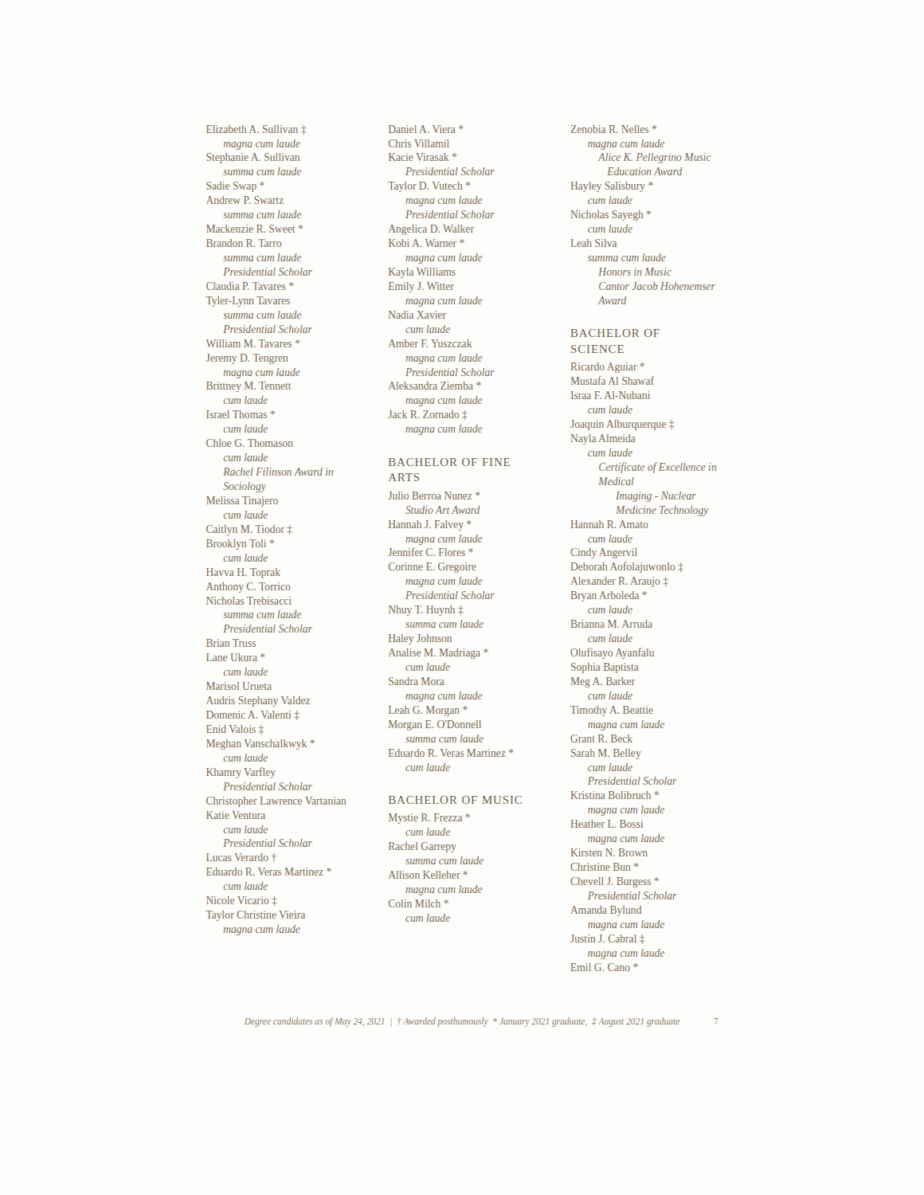Elizabeth A. Sullivan ‡
magna cum laude
Stephanie A. Sullivan
summa cum laude
Sadie Swap *
Andrew P. Swartz
summa cum laude
Mackenzie R. Sweet *
Brandon R. Tarro
summa cum laude
Presidential Scholar
Claudia P. Tavares *
Tyler-Lynn Tavares
summa cum laude
Presidential Scholar
William M. Tavares *
Jeremy D. Tengren
magna cum laude
Brittney M. Tennett
cum laude
Israel Thomas *
cum laude
Chloe G. Thomason
cum laude
Rachel Filinson Award in Sociology
Melissa Tinajero
cum laude
Caitlyn M. Tiodor ‡
Brooklyn Toli *
cum laude
Havva H. Toprak
Anthony C. Torrico
Nicholas Trebisacci
summa cum laude
Presidential Scholar
Brian Truss
Lane Ukura *
cum laude
Marisol Urueta
Audris Stephany Valdez
Domenic A. Valenti ‡
Enid Valois ‡
Meghan Vanschalkwyk *
cum laude
Khamry Varfley
Presidential Scholar
Christopher Lawrence Vartanian
Katie Ventura
cum laude
Presidential Scholar
Lucas Verardo †
Eduardo R. Veras Martinez *
cum laude
Nicole Vicario ‡
Taylor Christine Vieira
magna cum laude
Daniel A. Viera *
Chris Villamil
Kacie Virasak *
Presidential Scholar
Taylor D. Vutech *
magna cum laude
Presidential Scholar
Angelica D. Walker
Kobi A. Warner *
magna cum laude
Kayla Williams
Emily J. Witter
magna cum laude
Nadia Xavier
cum laude
Amber F. Yuszczak
magna cum laude
Presidential Scholar
Aleksandra Ziemba *
magna cum laude
Jack R. Zornado ‡
magna cum laude
BACHELOR OF FINE ARTS
Julio Berroa Nunez *
Studio Art Award
Hannah J. Falvey *
magna cum laude
Jennifer C. Flores *
Corinne E. Gregoire
magna cum laude
Presidential Scholar
Nhuy T. Huynh ‡
summa cum laude
Haley Johnson
Analise M. Madriaga *
cum laude
Sandra Mora
magna cum laude
Leah G. Morgan *
Morgan E. O'Donnell
summa cum laude
Eduardo R. Veras Martinez *
cum laude
BACHELOR OF MUSIC
Mystie R. Frezza *
cum laude
Rachel Garrepy
summa cum laude
Allison Kelleher *
magna cum laude
Colin Milch *
cum laude
Zenobia R. Nelles *
magna cum laude
Alice K. Pellegrino Music
Education Award
Hayley Salisbury *
cum laude
Nicholas Sayegh *
cum laude
Leah Silva
summa cum laude
Honors in Music
Cantor Jacob Hohenemser Award
BACHELOR OF SCIENCE
Ricardo Aguiar *
Mustafa Al Shawaf
Israa F. Al-Nubani
cum laude
Joaquin Alburquerque ‡
Nayla Almeida
cum laude
Certificate of Excellence in Medical
Imaging - Nuclear Medicine Technology
Hannah R. Amato
cum laude
Cindy Angervil
Deborah Aofolajuwonlo ‡
Alexander R. Araujo ‡
Bryan Arboleda *
cum laude
Brianna M. Arruda
cum laude
Olufisayo Ayanfalu
Sophia Baptista
Meg A. Barker
cum laude
Timothy A. Beattie
magna cum laude
Grant R. Beck
Sarah M. Belley
cum laude
Presidential Scholar
Kristina Bolibruch *
magna cum laude
Heather L. Bossi
magna cum laude
Kirsten N. Brown
Christine Bun *
Chevell J. Burgess *
Presidential Scholar
Amanda Bylund
magna cum laude
Justin J. Cabral ‡
magna cum laude
Emil G. Cano *
Degree candidates as of May 24, 2021 | † Awarded posthumously * January 2021 graduate, ‡ August 2021 graduate 7